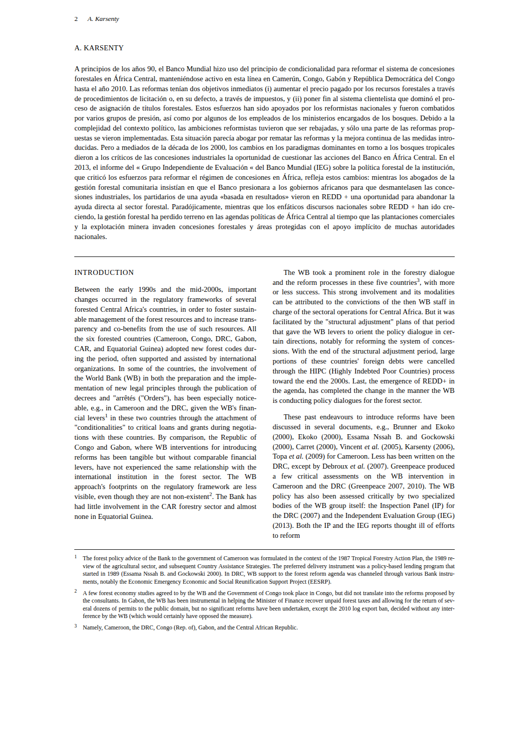2 A. Karsenty
A. KARSENTY
A principios de los años 90, el Banco Mundial hizo uso del principio de condicionalidad para reformar el sistema de concesiones forestales en África Central, manteniéndose activo en esta línea en Camerún, Congo, Gabón y República Democrática del Congo hasta el año 2010. Las reformas tenían dos objetivos inmediatos (i) aumentar el precio pagado por los recursos forestales a través de procedimientos de licitación o, en su defecto, a través de impuestos, y (ii) poner fin al sistema clientelista que dominó el proceso de asignación de títulos forestales. Estos esfuerzos han sido apoyados por los reformistas nacionales y fueron combatidos por varios grupos de presión, así como por algunos de los empleados de los ministerios encargados de los bosques. Debido a la complejidad del contexto político, las ambiciones reformistas tuvieron que ser rebajadas, y sólo una parte de las reformas propuestas se vieron implementadas. Esta situación parecía abogar por rematar las reformas y la mejora continua de las medidas introducidas. Pero a mediados de la década de los 2000, los cambios en los paradigmas dominantes en torno a los bosques tropicales dieron a los críticos de las concesiones industriales la oportunidad de cuestionar las acciones del Banco en África Central. En el 2013, el informe del « Grupo Independiente de Evaluación « del Banco Mundial (IEG) sobre la política forestal de la institución, que criticó los esfuerzos para reformar el régimen de concesiones en África, refleja estos cambios: mientras los abogados de la gestión forestal comunitaria insistían en que el Banco presionara a los gobiernos africanos para que desmantelasen las concesiones industriales, los partidarios de una ayuda «basada en resultados» vieron en REDD + una oportunidad para abandonar la ayuda directa al sector forestal. Paradójicamente, mientras que los enfáticos discursos nacionales sobre REDD + han ido creciendo, la gestión forestal ha perdido terreno en las agendas políticas de África Central al tiempo que las plantaciones comerciales y la explotación minera invaden concesiones forestales y áreas protegidas con el apoyo implícito de muchas autoridades nacionales.
INTRODUCTION
Between the early 1990s and the mid-2000s, important changes occurred in the regulatory frameworks of several forested Central Africa's countries, in order to foster sustainable management of the forest resources and to increase transparency and co-benefits from the use of such resources. All the six forested countries (Cameroon, Congo, DRC, Gabon, CAR, and Equatorial Guinea) adopted new forest codes during the period, often supported and assisted by international organizations. In some of the countries, the involvement of the World Bank (WB) in both the preparation and the implementation of new legal principles through the publication of decrees and "arrêtés ("Orders"), has been especially noticeable, e.g., in Cameroon and the DRC, given the WB's financial levers1 in these two countries through the attachment of "conditionalities" to critical loans and grants during negotiations with these countries. By comparison, the Republic of Congo and Gabon, where WB interventions for introducing reforms has been tangible but without comparable financial levers, have not experienced the same relationship with the international institution in the forest sector. The WB approach's footprints on the regulatory framework are less visible, even though they are not non-existent2. The Bank has had little involvement in the CAR forestry sector and almost none in Equatorial Guinea.
The WB took a prominent role in the forestry dialogue and the reform processes in these five countries3, with more or less success. This strong involvement and its modalities can be attributed to the convictions of the then WB staff in charge of the sectoral operations for Central Africa. But it was facilitated by the "structural adjustment" plans of that period that gave the WB levers to orient the policy dialogue in certain directions, notably for reforming the system of concessions. With the end of the structural adjustment period, large portions of these countries' foreign debts were cancelled through the HIPC (Highly Indebted Poor Countries) process toward the end the 2000s. Last, the emergence of REDD+ in the agenda, has completed the change in the manner the WB is conducting policy dialogues for the forest sector.
These past endeavours to introduce reforms have been discussed in several documents, e.g., Brunner and Ekoko (2000), Ekoko (2000), Essama Nssah B. and Gockowski (2000), Carret (2000), Vincent et al. (2005), Karsenty (2006), Topa et al. (2009) for Cameroon. Less has been written on the DRC, except by Debroux et al. (2007). Greenpeace produced a few critical assessments on the WB intervention in Cameroon and the DRC (Greenpeace 2007, 2010). The WB policy has also been assessed critically by two specialized bodies of the WB group itself: the Inspection Panel (IP) for the DRC (2007) and the Independent Evaluation Group (IEG) (2013). Both the IP and the IEG reports thought ill of efforts to reform
The forest policy advice of the Bank to the government of Cameroon was formulated in the context of the 1987 Tropical Forestry Action Plan, the 1989 review of the agricultural sector, and subsequent Country Assistance Strategies. The preferred delivery instrument was a policy-based lending program that started in 1989 (Essama Nssah B. and Gockowski 2000). In DRC, WB support to the forest reform agenda was channeled through various Bank instruments, notably the Economic Emergency Economic and Social Reunification Support Project (EESRP).
A few forest economy studies agreed to by the WB and the Government of Congo took place in Congo, but did not translate into the reforms proposed by the consultants. In Gabon, the WB has been instrumental in helping the Minister of Finance recover unpaid forest taxes and allowing for the return of several dozens of permits to the public domain, but no significant reforms have been undertaken, except the 2010 log export ban, decided without any interference by the WB (which would certainly have opposed the measure).
Namely, Cameroon, the DRC, Congo (Rep. of), Gabon, and the Central African Republic.